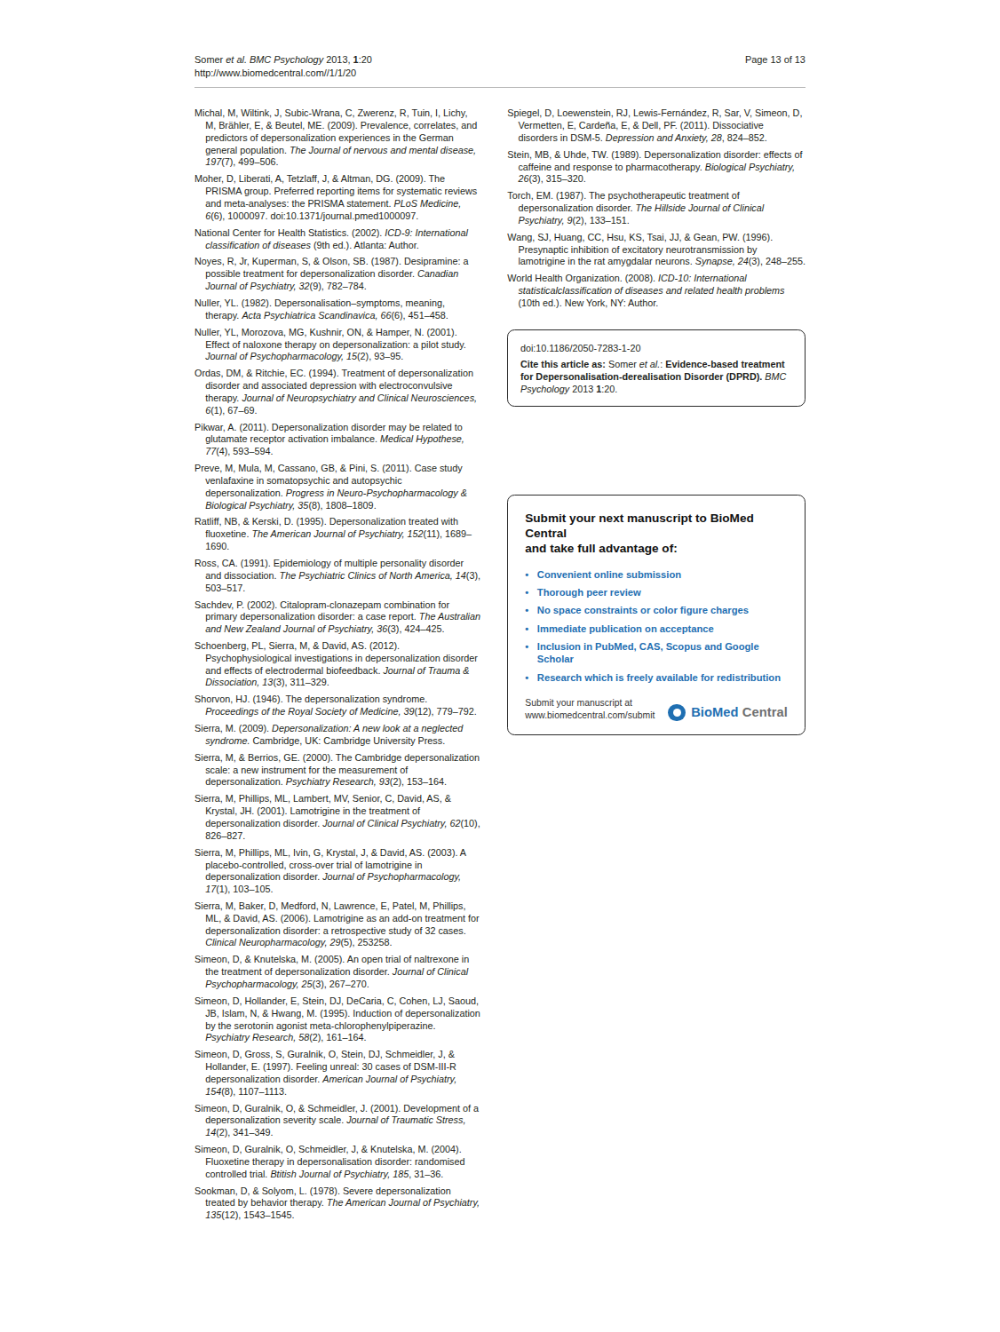Somer et al. BMC Psychology 2013, 1:20
http://www.biomedcentral.com//1/1/20
Page 13 of 13
Michal, M, Wiltink, J, Subic-Wrana, C, Zwerenz, R, Tuin, I, Lichy, M, Brähler, E, & Beutel, ME. (2009). Prevalence, correlates, and predictors of depersonalization experiences in the German general population. The Journal of nervous and mental disease, 197(7), 499–506.
Moher, D, Liberati, A, Tetzlaff, J, & Altman, DG. (2009). The PRISMA group. Preferred reporting items for systematic reviews and meta-analyses: the PRISMA statement. PLoS Medicine, 6(6), 1000097. doi:10.1371/journal.pmed1000097.
National Center for Health Statistics. (2002). ICD-9: International classification of diseases (9th ed.). Atlanta: Author.
Noyes, R, Jr, Kuperman, S, & Olson, SB. (1987). Desipramine: a possible treatment for depersonalization disorder. Canadian Journal of Psychiatry, 32(9), 782–784.
Nuller, YL. (1982). Depersonalisation–symptoms, meaning, therapy. Acta Psychiatrica Scandinavica, 66(6), 451–458.
Nuller, YL, Morozova, MG, Kushnir, ON, & Hamper, N. (2001). Effect of naloxone therapy on depersonalization: a pilot study. Journal of Psychopharmacology, 15(2), 93–95.
Ordas, DM, & Ritchie, EC. (1994). Treatment of depersonalization disorder and associated depression with electroconvulsive therapy. Journal of Neuropsychiatry and Clinical Neurosciences, 6(1), 67–69.
Pikwar, A. (2011). Depersonalization disorder may be related to glutamate receptor activation imbalance. Medical Hypothese, 77(4), 593–594.
Preve, M, Mula, M, Cassano, GB, & Pini, S. (2011). Case study venlafaxine in somatopsychic and autopsychic depersonalization. Progress in Neuro-Psychopharmacology & Biological Psychiatry, 35(8), 1808–1809.
Ratliff, NB, & Kerski, D. (1995). Depersonalization treated with fluoxetine. The American Journal of Psychiatry, 152(11), 1689–1690.
Ross, CA. (1991). Epidemiology of multiple personality disorder and dissociation. The Psychiatric Clinics of North America, 14(3), 503–517.
Sachdev, P. (2002). Citalopram-clonazepam combination for primary depersonalization disorder: a case report. The Australian and New Zealand Journal of Psychiatry, 36(3), 424–425.
Schoenberg, PL, Sierra, M, & David, AS. (2012). Psychophysiological investigations in depersonalization disorder and effects of electrodermal biofeedback. Journal of Trauma & Dissociation, 13(3), 311–329.
Shorvon, HJ. (1946). The depersonalization syndrome. Proceedings of the Royal Society of Medicine, 39(12), 779–792.
Sierra, M. (2009). Depersonalization: A new look at a neglected syndrome. Cambridge, UK: Cambridge University Press.
Sierra, M, & Berrios, GE. (2000). The Cambridge depersonalization scale: a new instrument for the measurement of depersonalization. Psychiatry Research, 93(2), 153–164.
Sierra, M, Phillips, ML, Lambert, MV, Senior, C, David, AS, & Krystal, JH. (2001). Lamotrigine in the treatment of depersonalization disorder. Journal of Clinical Psychiatry, 62(10), 826–827.
Sierra, M, Phillips, ML, Ivin, G, Krystal, J, & David, AS. (2003). A placebo-controlled, cross-over trial of lamotrigine in depersonalization disorder. Journal of Psychopharmacology, 17(1), 103–105.
Sierra, M, Baker, D, Medford, N, Lawrence, E, Patel, M, Phillips, ML, & David, AS. (2006). Lamotrigine as an add-on treatment for depersonalization disorder: a retrospective study of 32 cases. Clinical Neuropharmacology, 29(5), 253258.
Simeon, D, & Knutelska, M. (2005). An open trial of naltrexone in the treatment of depersonalization disorder. Journal of Clinical Psychopharmacology, 25(3), 267–270.
Simeon, D, Hollander, E, Stein, DJ, DeCaria, C, Cohen, LJ, Saoud, JB, Islam, N, & Hwang, M. (1995). Induction of depersonalization by the serotonin agonist meta-chlorophenylpiperazine. Psychiatry Research, 58(2), 161–164.
Simeon, D, Gross, S, Guralnik, O, Stein, DJ, Schmeidler, J, & Hollander, E. (1997). Feeling unreal: 30 cases of DSM-III-R depersonalization disorder. American Journal of Psychiatry, 154(8), 1107–1113.
Simeon, D, Guralnik, O, & Schmeidler, J. (2001). Development of a depersonalization severity scale. Journal of Traumatic Stress, 14(2), 341–349.
Simeon, D, Guralnik, O, Schmeidler, J, & Knutelska, M. (2004). Fluoxetine therapy in depersonalisation disorder: randomised controlled trial. Btitish Journal of Psychiatry, 185, 31–36.
Sookman, D, & Solyom, L. (1978). Severe depersonalization treated by behavior therapy. The American Journal of Psychiatry, 135(12), 1543–1545.
Spiegel, D, Loewenstein, RJ, Lewis-Fernández, R, Sar, V, Simeon, D, Vermetten, E, Cardeña, E, & Dell, PF. (2011). Dissociative disorders in DSM-5. Depression and Anxiety, 28, 824–852.
Stein, MB, & Uhde, TW. (1989). Depersonalization disorder: effects of caffeine and response to pharmacotherapy. Biological Psychiatry, 26(3), 315–320.
Torch, EM. (1987). The psychotherapeutic treatment of depersonalization disorder. The Hillside Journal of Clinical Psychiatry, 9(2), 133–151.
Wang, SJ, Huang, CC, Hsu, KS, Tsai, JJ, & Gean, PW. (1996). Presynaptic inhibition of excitatory neurotransmission by lamotrigine in the rat amygdalar neurons. Synapse, 24(3), 248–255.
World Health Organization. (2008). ICD-10: International statisticalclassification of diseases and related health problems (10th ed.). New York, NY: Author.
doi:10.1186/2050-7283-1-20
Cite this article as: Somer et al.: Evidence-based treatment for Depersonalisation-derealisation Disorder (DPRD). BMC Psychology 2013 1:20.
Submit your next manuscript to BioMed Central
and take full advantage of:
Convenient online submission
Thorough peer review
No space constraints or color figure charges
Immediate publication on acceptance
Inclusion in PubMed, CAS, Scopus and Google Scholar
Research which is freely available for redistribution
Submit your manuscript at
www.biomedcentral.com/submit
BioMed Central